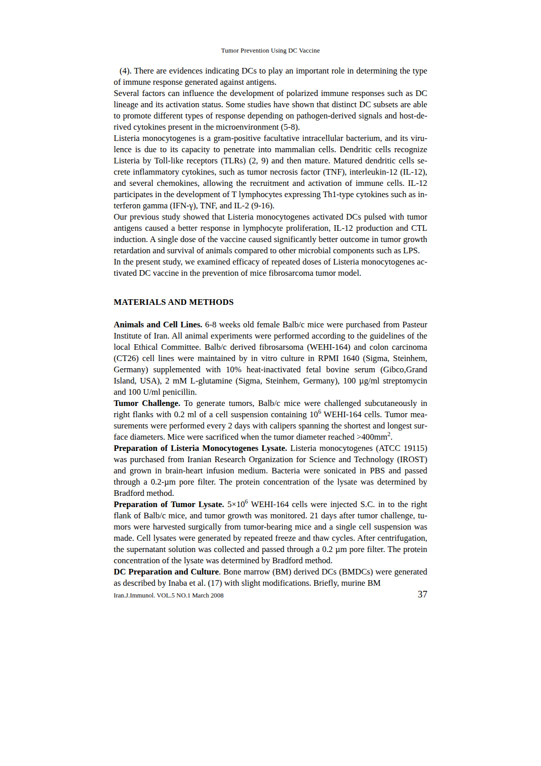Tumor Prevention Using DC Vaccine
(4). There are evidences indicating DCs to play an important role in determining the type of immune response generated against antigens.
Several factors can influence the development of polarized immune responses such as DC lineage and its activation status. Some studies have shown that distinct DC subsets are able to promote different types of response depending on pathogen-derived signals and host-derived cytokines present in the microenvironment (5-8).
Listeria monocytogenes is a gram-positive facultative intracellular bacterium, and its virulence is due to its capacity to penetrate into mammalian cells. Dendritic cells recognize Listeria by Toll-like receptors (TLRs) (2, 9) and then mature. Matured dendritic cells secrete inflammatory cytokines, such as tumor necrosis factor (TNF), interleukin-12 (IL-12), and several chemokines, allowing the recruitment and activation of immune cells. IL-12 participates in the development of T lymphocytes expressing Th1-type cytokines such as interferon gamma (IFN-γ), TNF, and IL-2 (9-16).
Our previous study showed that Listeria monocytogenes activated DCs pulsed with tumor antigens caused a better response in lymphocyte proliferation, IL-12 production and CTL induction. A single dose of the vaccine caused significantly better outcome in tumor growth retardation and survival of animals compared to other microbial components such as LPS.
In the present study, we examined efficacy of repeated doses of Listeria monocytogenes activated DC vaccine in the prevention of mice fibrosarcoma tumor model.
MATERIALS AND METHODS
Animals and Cell Lines. 6-8 weeks old female Balb/c mice were purchased from Pasteur Institute of Iran. All animal experiments were performed according to the guidelines of the local Ethical Committee. Balb/c derived fibrosarsoma (WEHI-164) and colon carcinoma (CT26) cell lines were maintained by in vitro culture in RPMI 1640 (Sigma, Steinhem, Germany) supplemented with 10% heat-inactivated fetal bovine serum (Gibco,Grand Island, USA), 2 mM L-glutamine (Sigma, Steinhem, Germany), 100 µg/ml streptomycin and 100 U/ml penicillin.
Tumor Challenge. To generate tumors, Balb/c mice were challenged subcutaneously in right flanks with 0.2 ml of a cell suspension containing 106 WEHI-164 cells. Tumor measurements were performed every 2 days with calipers spanning the shortest and longest surface diameters. Mice were sacrificed when the tumor diameter reached >400mm2.
Preparation of Listeria Monocytogenes Lysate. Listeria monocytogenes (ATCC 19115) was purchased from Iranian Research Organization for Science and Technology (IROST) and grown in brain-heart infusion medium. Bacteria were sonicated in PBS and passed through a 0.2-µm pore filter. The protein concentration of the lysate was determined by Bradford method.
Preparation of Tumor Lysate. 5×106 WEHI-164 cells were injected S.C. in to the right flank of Balb/c mice, and tumor growth was monitored. 21 days after tumor challenge, tumors were harvested surgically from tumor-bearing mice and a single cell suspension was made. Cell lysates were generated by repeated freeze and thaw cycles. After centrifugation, the supernatant solution was collected and passed through a 0.2 µm pore filter. The protein concentration of the lysate was determined by Bradford method.
DC Preparation and Culture. Bone marrow (BM) derived DCs (BMDCs) were generated as described by Inaba et al. (17) with slight modifications. Briefly, murine BM
Iran.J.Immunol. VOL.5 NO.1 March 2008 37